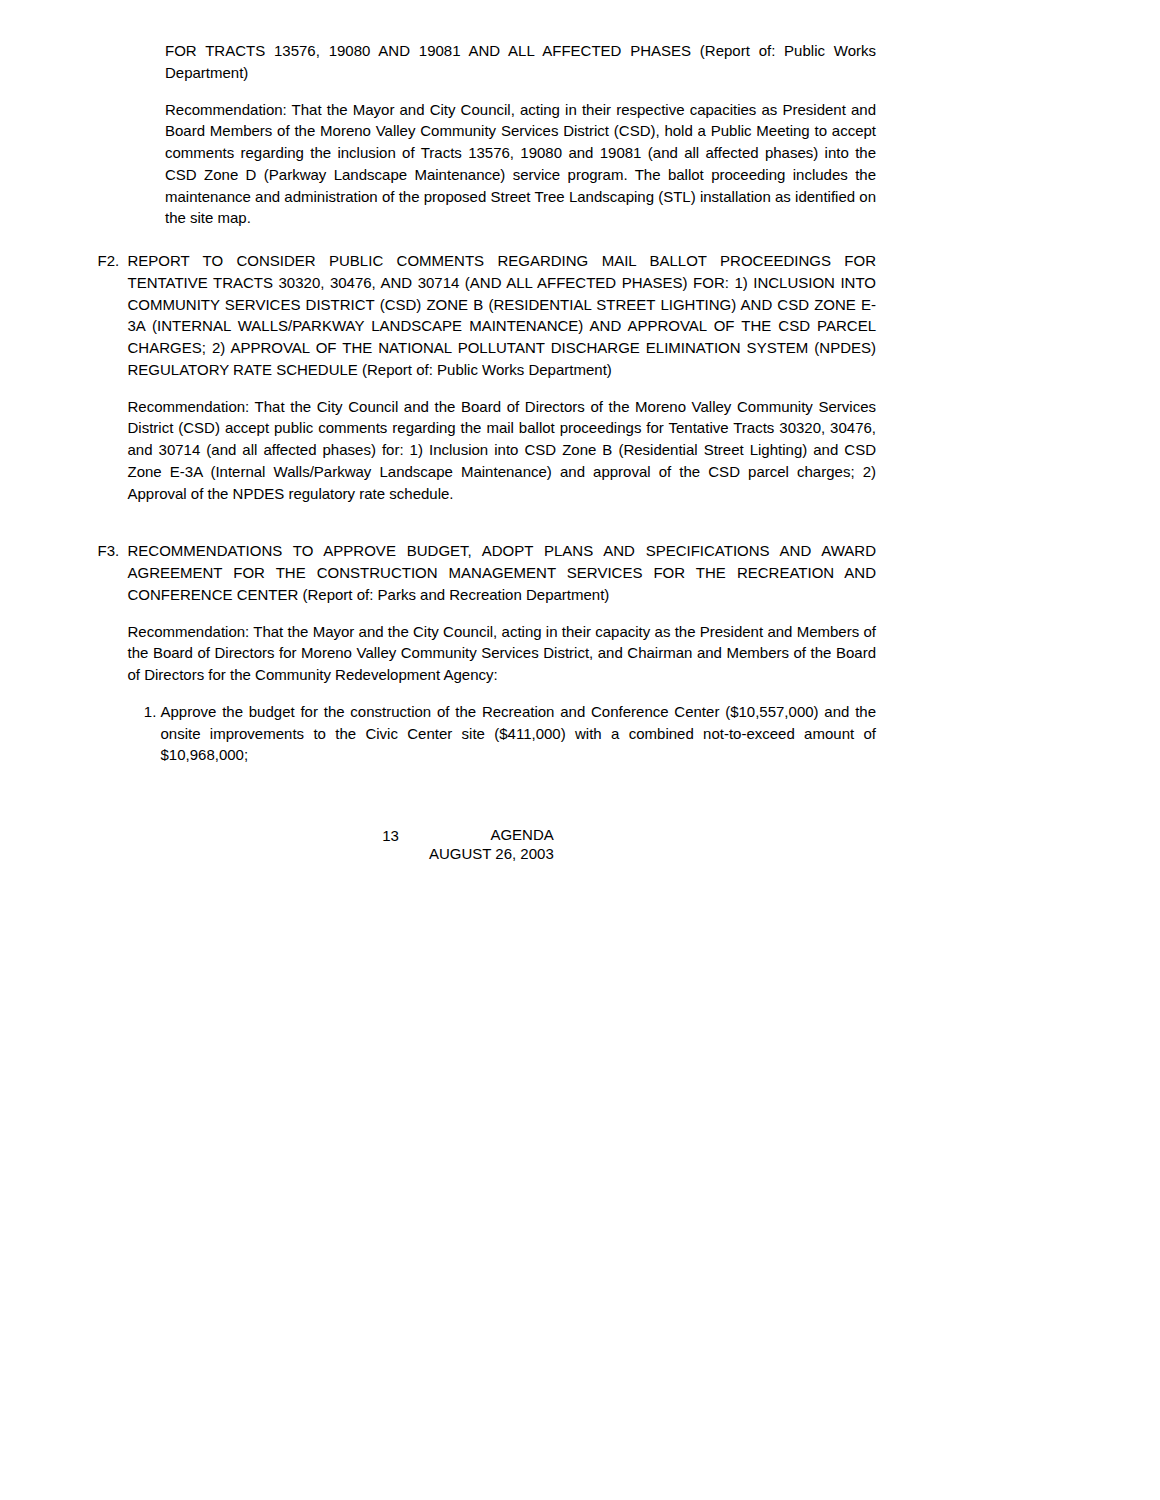FOR TRACTS 13576, 19080 AND 19081 AND ALL AFFECTED PHASES (Report of: Public Works Department)
Recommendation: That the Mayor and City Council, acting in their respective capacities as President and Board Members of the Moreno Valley Community Services District (CSD), hold a Public Meeting to accept comments regarding the inclusion of Tracts 13576, 19080 and 19081 (and all affected phases) into the CSD Zone D (Parkway Landscape Maintenance) service program. The ballot proceeding includes the maintenance and administration of the proposed Street Tree Landscaping (STL) installation as identified on the site map.
F2.
REPORT TO CONSIDER PUBLIC COMMENTS REGARDING MAIL BALLOT PROCEEDINGS FOR TENTATIVE TRACTS 30320, 30476, AND 30714 (AND ALL AFFECTED PHASES) FOR: 1) INCLUSION INTO COMMUNITY SERVICES DISTRICT (CSD) ZONE B (RESIDENTIAL STREET LIGHTING) AND CSD ZONE E-3A (INTERNAL WALLS/PARKWAY LANDSCAPE MAINTENANCE) AND APPROVAL OF THE CSD PARCEL CHARGES; 2) APPROVAL OF THE NATIONAL POLLUTANT DISCHARGE ELIMINATION SYSTEM (NPDES) REGULATORY RATE SCHEDULE (Report of: Public Works Department)
Recommendation: That the City Council and the Board of Directors of the Moreno Valley Community Services District (CSD) accept public comments regarding the mail ballot proceedings for Tentative Tracts 30320, 30476, and 30714 (and all affected phases) for: 1) Inclusion into CSD Zone B (Residential Street Lighting) and CSD Zone E-3A (Internal Walls/Parkway Landscape Maintenance) and approval of the CSD parcel charges; 2) Approval of the NPDES regulatory rate schedule.
F3.
RECOMMENDATIONS TO APPROVE BUDGET, ADOPT PLANS AND SPECIFICATIONS AND AWARD AGREEMENT FOR THE CONSTRUCTION MANAGEMENT SERVICES FOR THE RECREATION AND CONFERENCE CENTER (Report of: Parks and Recreation Department)
Recommendation: That the Mayor and the City Council, acting in their capacity as the President and Members of the Board of Directors for Moreno Valley Community Services District, and Chairman and Members of the Board of Directors for the Community Redevelopment Agency:
Approve the budget for the construction of the Recreation and Conference Center ($10,557,000) and the onsite improvements to the Civic Center site ($411,000) with a combined not-to-exceed amount of $10,968,000;
13
AGENDA
AUGUST 26, 2003